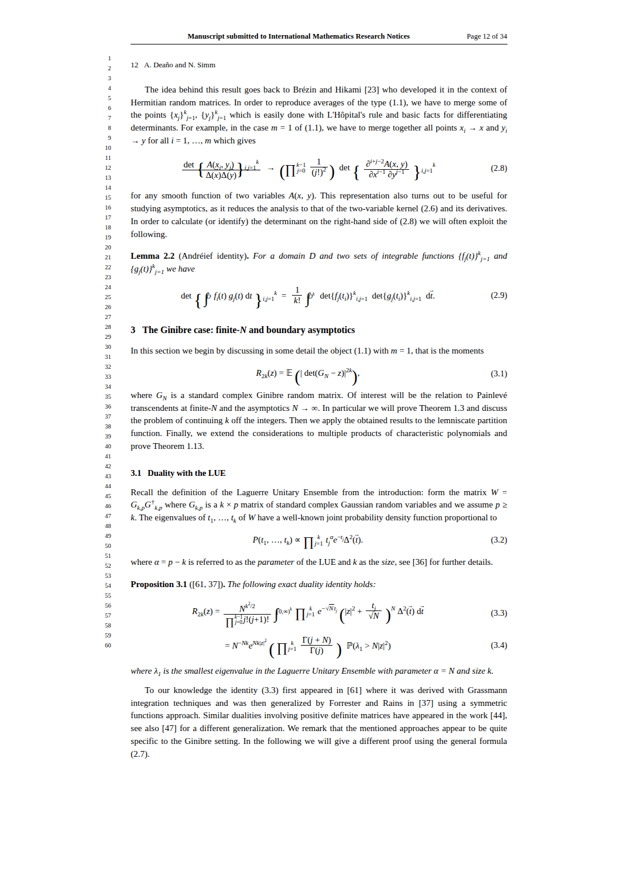1
2
3
4
5
6
7
8
9
10
11
12
13
14
15
16
17
18
19
20
21
22
23
24
25
26
27
28
29
30
31
32
33
34
35
36
37
38
39
40
41
42
43
44
45
46
47
48
49
50
51
52
53
54
55
56
57
58
59
60
Manuscript submitted to International Mathematics Research Notices Page 12 of 34
12 A. Deaño and N. Simm
The idea behind this result goes back to Brézin and Hikami [23] who developed it in the context of Hermitian random matrices. In order to reproduce averages of the type (1.1), we have to merge some of the points {xj}kj=1, {yj}kj=1 which is easily done with L'Hôpital's rule and basic facts for differentiating determinants. For example, in the case m = 1 of (1.1), we have to merge together all points xi → x and yi → y for all i = 1, …, m which gives
det { A(xi, yj) }i,j=1k Δ(x)Δ(y) → (∏k−1 j=0 1(j!)2) det { ∂i+j−2A(x, y) ∂xi−1 ∂yj−1 }i,j=1k
(2.8)
for any smooth function of two variables A(x, y). This representation also turns out to be useful for studying asymptotics, as it reduces the analysis to that of the two-variable kernel (2.6) and its derivatives. In order to calculate (or identify) the determinant on the right-hand side of (2.8) we will often exploit the following.
Lemma 2.2 (Andréief identity). For a domain D and two sets of integrable functions {fj(t)}kj=1 and {gj(t)}kj=1 we have
det { ∫D fi(t) gj(t) dt }i,j=1k = 1 k! ∫Dk det{fj(ti)}ki,j=1 det{gj(ti)}ki,j=1 dt.
(2.9)
3 The Ginibre case: finite-N and boundary asymptotics
In this section we begin by discussing in some detail the object (1.1) with m = 1, that is the moments
R2k(z) = 𝔼 (| det(GN − z)|2k),
(3.1)
where GN is a standard complex Ginibre random matrix. Of interest will be the relation to Painlevé transcendents at finite-N and the asymptotics N → ∞. In particular we will prove Theorem 1.3 and discuss the problem of continuing k off the integers. Then we apply the obtained results to the lemniscate partition function. Finally, we extend the considerations to multiple products of characteristic polynomials and prove Theorem 1.13.
3.1 Duality with the LUE
Recall the definition of the Laguerre Unitary Ensemble from the introduction: form the matrix W = Gk,p G†k,p where Gk,p is a k × p matrix of standard complex Gaussian random variables and we assume p ≥ k. The eigenvalues of t1, …, tk of W have a well-known joint probability density function proportional to
P(t1, …, tk) ∝ ∏kj=1 tjαe−tjΔ2(t).
(3.2)
where α = p − k is referred to as the parameter of the LUE and k as the size, see [36] for further details.
Proposition 3.1 ([61, 37]). The following exact duality identity holds:
R2k(z) = Nk2/2 ∏k−1 j=0 j!(j+1)! ∫[0,∞)k ∏kj=1 e−Ntj (|z|2 + tj N )N Δ2(t) dt
(3.3)
= N−NkeNk|z|2 ( ∏kj=1 Γ(j + N) Γ(j) ) ℙ(λ1 > N|z|2)
(3.4)
where λ1 is the smallest eigenvalue in the Laguerre Unitary Ensemble with parameter α = N and size k.
To our knowledge the identity (3.3) first appeared in [61] where it was derived with Grassmann integration techniques and was then generalized by Forrester and Rains in [37] using a symmetric functions approach. Similar dualities involving positive definite matrices have appeared in the work [44], see also [47] for a different generalization. We remark that the mentioned approaches appear to be quite specific to the Ginibre setting. In the following we will give a different proof using the general formula (2.7).